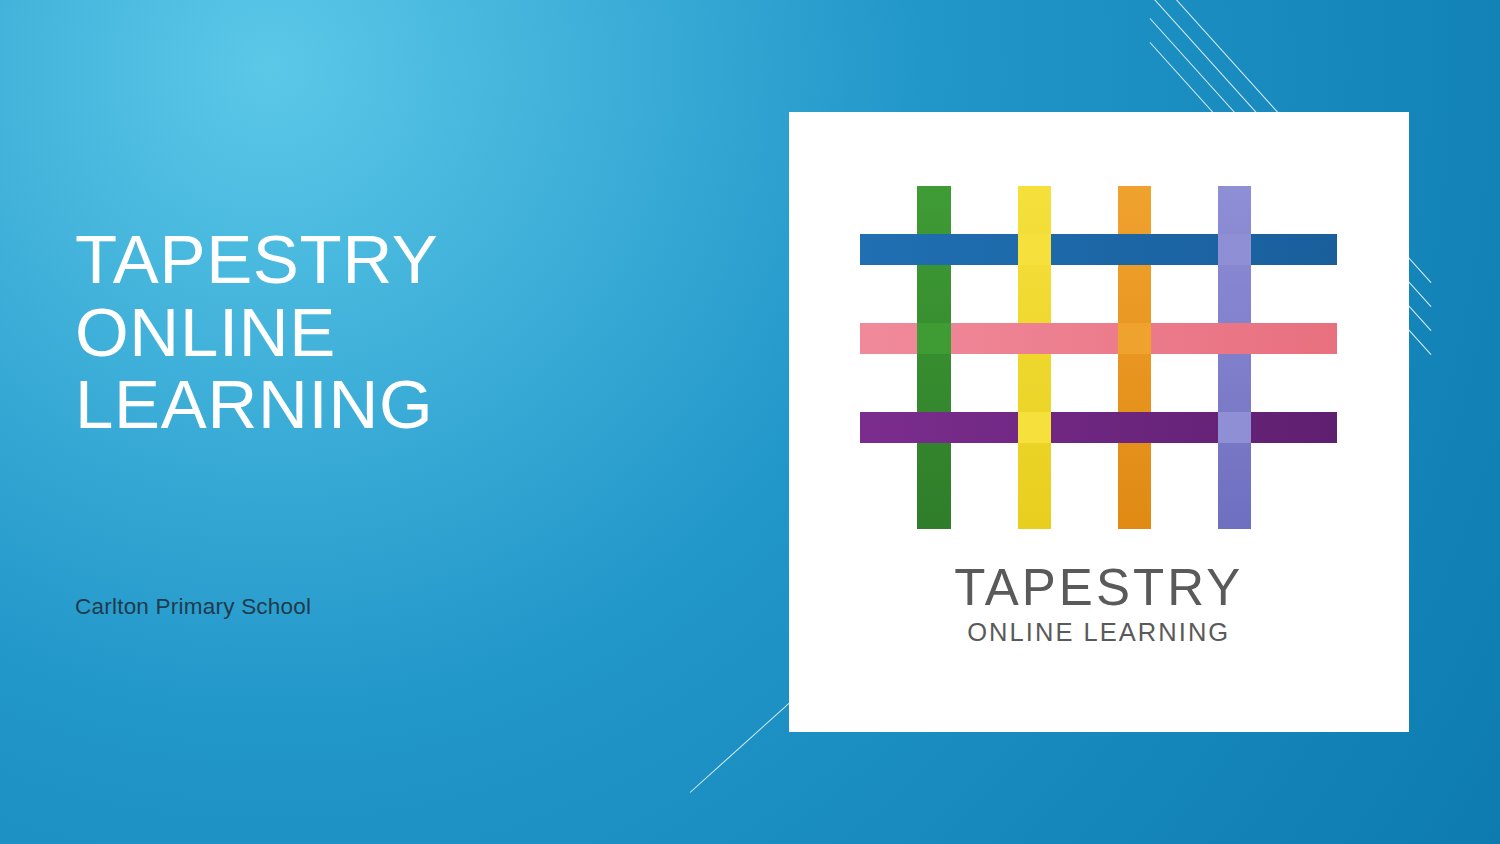Tapestry Online Learning
Carlton Primary School
TAPESTRY ONLINE LEARNING